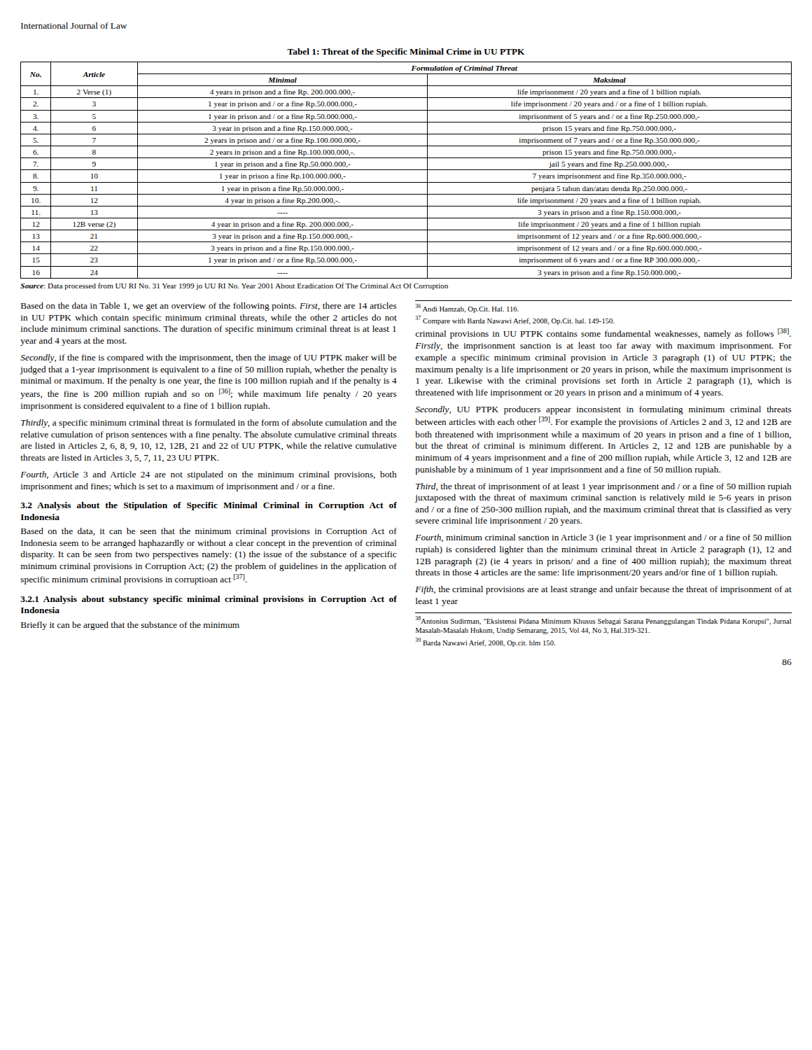International Journal of Law
Tabel 1: Threat of the Specific Minimal Crime in UU PTPK
| No. | Article | Formulation of Criminal Threat |
| --- | --- | --- |
| Minimal | Maksimal |
| 1. | 2 Verse (1) | 4 years in prison and a fine Rp. 200.000.000,- | life imprisonment / 20 years and a fine of 1 billion rupiah. |
| 2. | 3 | 1 year in prison and / or a fine Rp.50.000.000,- | life imprisonment / 20 years and / or a fine of 1 billion rupiah. |
| 3. | 5 | 1 year in prison and / or a fine Rp.50.000.000,- | imprisonment of 5 years and / or a fine Rp.250.000.000,- |
| 4. | 6 | 3 year in prison and a fine Rp.150.000.000,- | prison 15 years and fine Rp.750.000.000,- |
| 5. | 7 | 2 years in prison and / or a fine Rp.100.000.000,- | imprisonment of 7 years and / or a fine Rp.350.000.000,- |
| 6. | 8 | 2 years in prison and a fine Rp.100.000.000,-. | prison 15 years and fine Rp.750.000.000,- |
| 7. | 9 | 1 year in prison and a fine Rp.50.000.000,- | jail 5 years and fine Rp.250.000.000,- |
| 8. | 10 | 1 year in prison a fine Rp.100.000.000,- | 7 years imprisonment and fine Rp.350.000.000,- |
| 9. | 11 | 1 year in prison a fine Rp.50.000.000,- | penjara 5 tahun dan/atau denda Rp.250.000.000,- |
| 10. | 12 | 4 year in prison a fine Rp.200.000,-. | life imprisonment / 20 years and a fine of 1 billion rupiah. |
| 11. | 13 | ---- | 3 years in prison and a fine Rp.150.000.000,- |
| 12 | 12B verse (2) | 4 year in prison and a fine Rp. 200.000.000,- | life imprisonment / 20 years and a fine of 1 billion rupiah |
| 13 | 21 | 3 year in prison and a fine Rp.150.000.000,- | imprisonment of 12 years and / or a fine Rp.600.000.000,- |
| 14 | 22 | 3 years in prison and a fine Rp.150.000.000,- | imprisonment of 12 years and / or a fine Rp.600.000.000,- |
| 15 | 23 | 1 year in prison and / or a fine Rp.50.000.000,- | imprisonment of 6 years and / or a fine RP 300.000.000,- |
| 16 | 24 | ---- | 3 years in prison and a fine Rp.150.000.000,- |
Source: Data processed from UU RI No. 31 Year 1999 jo UU RI No. Year 2001 About Eradication Of The Criminal Act Of Corruption
Based on the data in Table 1, we get an overview of the following points. First, there are 14 articles in UU PTPK which contain specific minimum criminal threats, while the other 2 articles do not include minimum criminal sanctions. The duration of specific minimum criminal threat is at least 1 year and 4 years at the most.
Secondly, if the fine is compared with the imprisonment, then the image of UU PTPK maker will be judged that a 1-year imprisonment is equivalent to a fine of 50 million rupiah, whether the penalty is minimal or maximum. If the penalty is one year, the fine is 100 million rupiah and if the penalty is 4 years, the fine is 200 million rupiah and so on [36]; while maximum life penalty / 20 years imprisonment is considered equivalent to a fine of 1 billion rupiah.
Thirdly, a specific minimum criminal threat is formulated in the form of absolute cumulation and the relative cumulation of prison sentences with a fine penalty. The absolute cumulative criminal threats are listed in Articles 2, 6, 8, 9, 10, 12, 12B, 21 and 22 of UU PTPK, while the relative cumulative threats are listed in Articles 3, 5, 7, 11, 23 UU PTPK.
Fourth, Article 3 and Article 24 are not stipulated on the minimum criminal provisions, both imprisonment and fines; which is set to a maximum of imprisonment and / or a fine.
3.2 Analysis about the Stipulation of Specific Minimal Criminal in Corruption Act of Indonesia
Based on the data, it can be seen that the minimum criminal provisions in Corruption Act of Indonesia seem to be arranged haphazardly or without a clear concept in the prevention of criminal disparity. It can be seen from two perspectives namely: (1) the issue of the substance of a specific minimum criminal provisions in Corruption Act; (2) the problem of guidelines in the application of specific minimum criminal provisions in corruptioan act [37].
3.2.1 Analysis about substancy specific minimal criminal provisions in Corruption Act of Indonesia
Briefly it can be argued that the substance of the minimum
36 Andi Hamzah, Op.Cit. Hal. 116.
37 Compare with Barda Nawawi Arief, 2008, Op.Cit. hal. 149-150.
criminal provisions in UU PTPK contains some fundamental weaknesses, namely as follows [38]. Firstly, the imprisonment sanction is at least too far away with maximum imprisonment. For example a specific minimum criminal provision in Article 3 paragraph (1) of UU PTPK; the maximum penalty is a life imprisonment or 20 years in prison, while the maximum imprisonment is 1 year. Likewise with the criminal provisions set forth in Article 2 paragraph (1), which is threatened with life imprisonment or 20 years in prison and a minimum of 4 years.
Secondly, UU PTPK producers appear inconsistent in formulating minimum criminal threats between articles with each other [39]. For example the provisions of Articles 2 and 3, 12 and 12B are both threatened with imprisonment while a maximum of 20 years in prison and a fine of 1 billion, but the threat of criminal is minimum different. In Articles 2, 12 and 12B are punishable by a minimum of 4 years imprisonment and a fine of 200 million rupiah, while Article 3, 12 and 12B are punishable by a minimum of 1 year imprisonment and a fine of 50 million rupiah.
Third, the threat of imprisonment of at least 1 year imprisonment and / or a fine of 50 million rupiah juxtaposed with the threat of maximum criminal sanction is relatively mild ie 5-6 years in prison and / or a fine of 250-300 million rupiah, and the maximum criminal threat that is classified as very severe criminal life imprisonment / 20 years.
Fourth, minimum criminal sanction in Article 3 (ie 1 year imprisonment and / or a fine of 50 million rupiah) is considered lighter than the minimum criminal threat in Article 2 paragraph (1), 12 and 12B paragraph (2) (ie 4 years in prison/ and a fine of 400 million rupiah); the maximum threat threats in those 4 articles are the same: life imprisonment/20 years and/or fine of 1 billion rupiah.
Fifth, the criminal provisions are at least strange and unfair because the threat of imprisonment of at least 1 year
38Antonius Sudirman, "Eksistensi Pidana Minimum Khusus Sebagai Sarana Penanggulangan Tindak Pidana Korupsi", Jurnal Masalah-Masalah Hukum, Undip Semarang, 2015, Vol 44, No 3, Hal.319-321.
39 Barda Nawawi Arief, 2008, Op.cit. hlm 150.
86